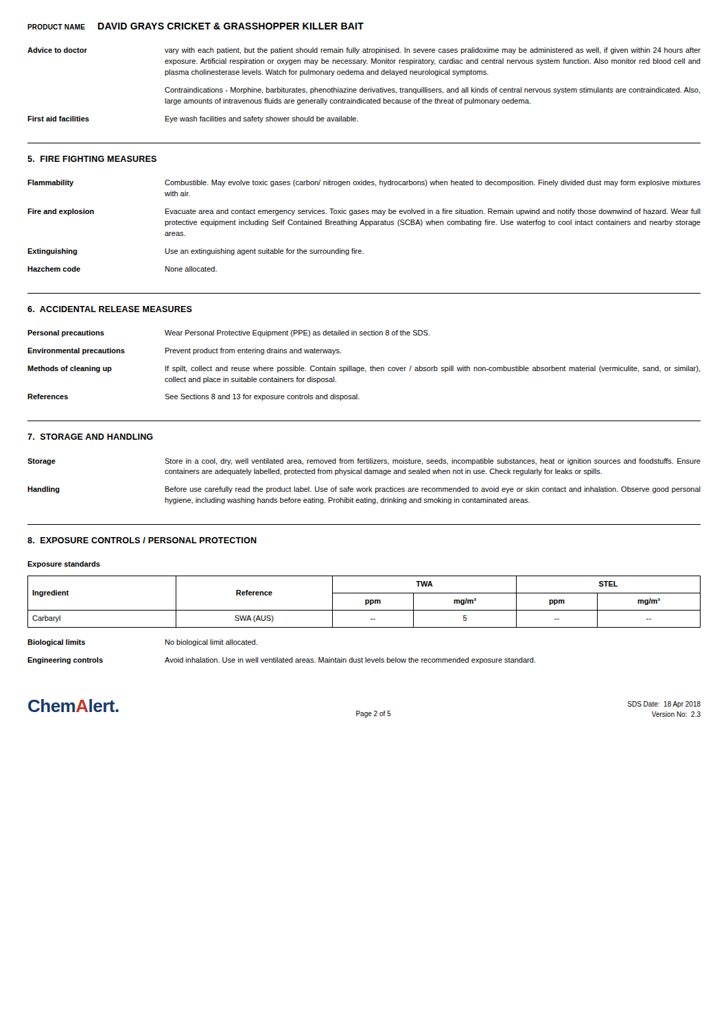PRODUCT NAME DAVID GRAYS CRICKET & GRASSHOPPER KILLER BAIT
Advice to doctor
vary with each patient, but the patient should remain fully atropinised. In severe cases pralidoxime may be administered as well, if given within 24 hours after exposure. Artificial respiration or oxygen may be necessary. Monitor respiratory, cardiac and central nervous system function. Also monitor red blood cell and plasma cholinesterase levels. Watch for pulmonary oedema and delayed neurological symptoms.
Contraindications - Morphine, barbiturates, phenothiazine derivatives, tranquillisers, and all kinds of central nervous system stimulants are contraindicated. Also, large amounts of intravenous fluids are generally contraindicated because of the threat of pulmonary oedema.
First aid facilities
Eye wash facilities and safety shower should be available.
5. FIRE FIGHTING MEASURES
Flammability
Combustible. May evolve toxic gases (carbon/ nitrogen oxides, hydrocarbons) when heated to decomposition. Finely divided dust may form explosive mixtures with air.
Fire and explosion
Evacuate area and contact emergency services. Toxic gases may be evolved in a fire situation. Remain upwind and notify those downwind of hazard. Wear full protective equipment including Self Contained Breathing Apparatus (SCBA) when combating fire. Use waterfog to cool intact containers and nearby storage areas.
Extinguishing
Use an extinguishing agent suitable for the surrounding fire.
Hazchem code
None allocated.
6. ACCIDENTAL RELEASE MEASURES
Personal precautions
Wear Personal Protective Equipment (PPE) as detailed in section 8 of the SDS.
Environmental precautions
Prevent product from entering drains and waterways.
Methods of cleaning up
If spilt, collect and reuse where possible. Contain spillage, then cover / absorb spill with non-combustible absorbent material (vermiculite, sand, or similar), collect and place in suitable containers for disposal.
References
See Sections 8 and 13 for exposure controls and disposal.
7. STORAGE AND HANDLING
Storage
Store in a cool, dry, well ventilated area, removed from fertilizers, moisture, seeds, incompatible substances, heat or ignition sources and foodstuffs. Ensure containers are adequately labelled, protected from physical damage and sealed when not in use. Check regularly for leaks or spills.
Handling
Before use carefully read the product label. Use of safe work practices are recommended to avoid eye or skin contact and inhalation. Observe good personal hygiene, including washing hands before eating. Prohibit eating, drinking and smoking in contaminated areas.
8. EXPOSURE CONTROLS / PERSONAL PROTECTION
Exposure standards
| Ingredient | Reference | TWA | STEL |
| --- | --- | --- | --- |
| ppm | mg/m³ | ppm | mg/m³ |
| Carbaryl | SWA (AUS) | -- | 5 | -- | -- |
Biological limits
No biological limit allocated.
Engineering controls
Avoid inhalation. Use in well ventilated areas. Maintain dust levels below the recommended exposure standard.
Chem Alert.
Page 2 of 5
SDS Date: 18 Apr 2018
Version No: 2.3